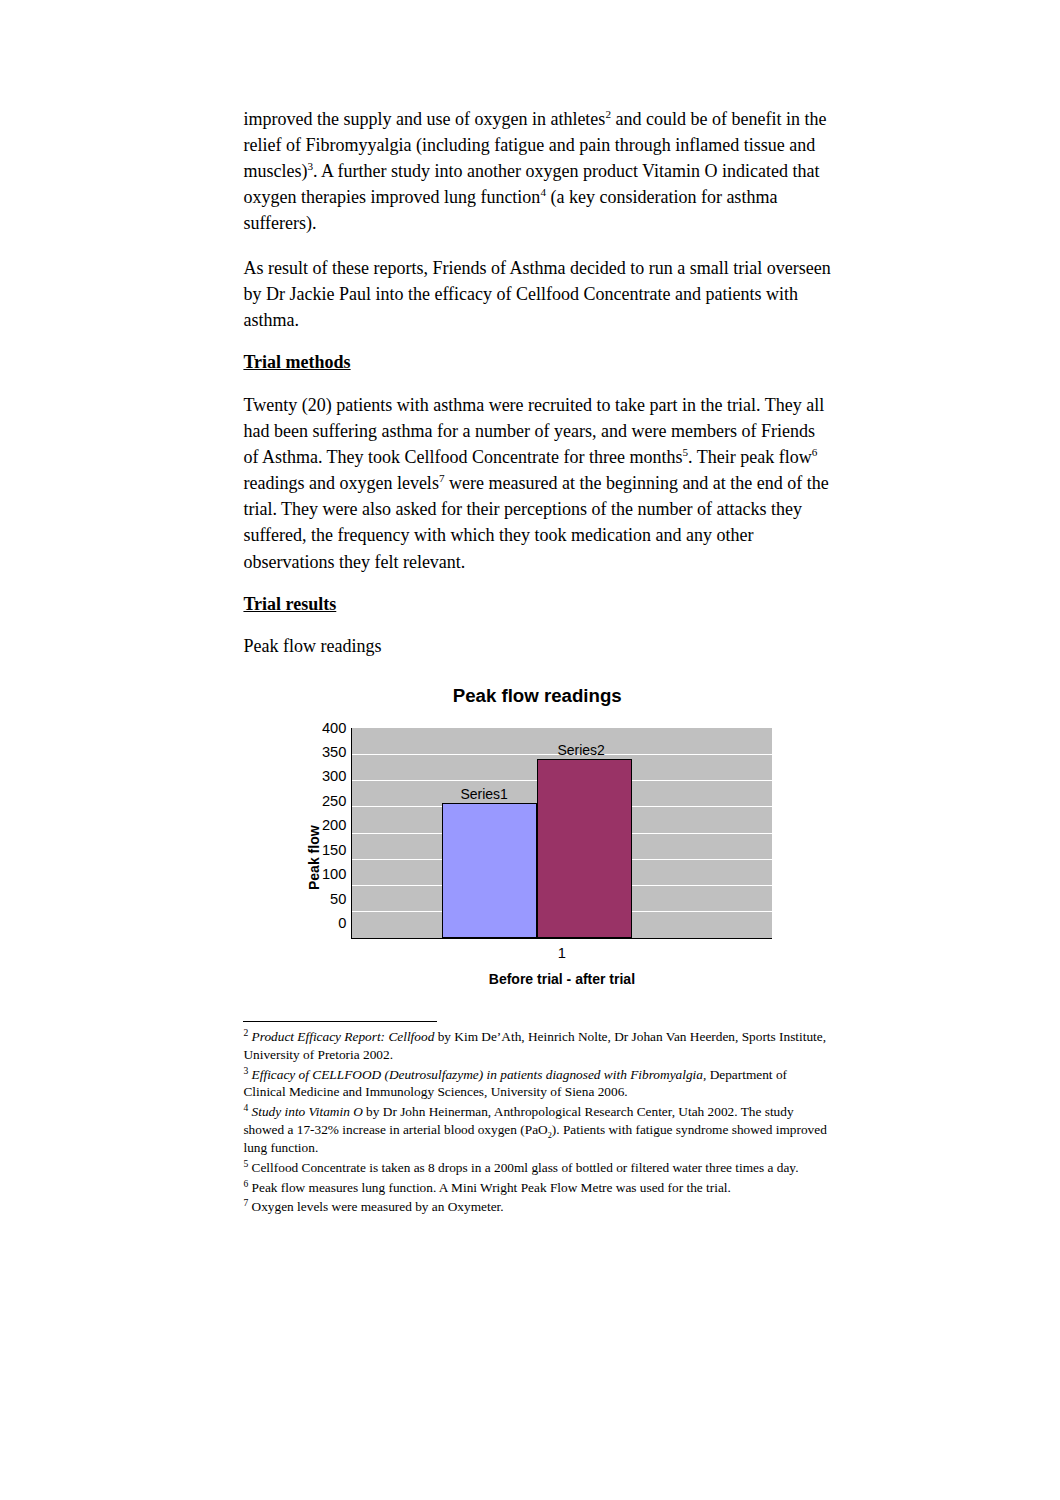improved the supply and use of oxygen in athletes2 and could be of benefit in the relief of Fibromyyalgia (including fatigue and pain through inflamed tissue and muscles)3. A further study into another oxygen product Vitamin O indicated that oxygen therapies improved lung function4 (a key consideration for asthma sufferers).
As result of these reports, Friends of Asthma decided to run a small trial overseen by Dr Jackie Paul into the efficacy of Cellfood Concentrate and patients with asthma.
Trial methods
Twenty (20) patients with asthma were recruited to take part in the trial. They all had been suffering asthma for a number of years, and were members of Friends of Asthma. They took Cellfood Concentrate for three months5. Their peak flow6 readings and oxygen levels7 were measured at the beginning and at the end of the trial. They were also asked for their perceptions of the number of attacks they suffered, the frequency with which they took medication and any other observations they felt relevant.
Trial results
Peak flow readings
Peak flow readings
Peak flow
400 350 300 250 200 150 100 50 0
Series1
Series2
1
Before trial - after trial
2 Product Efficacy Report: Cellfood by Kim De’Ath, Heinrich Nolte, Dr Johan Van Heerden, Sports Institute, University of Pretoria 2002.
3 Efficacy of CELLFOOD (Deutrosulfazyme) in patients diagnosed with Fibromyalgia, Department of Clinical Medicine and Immunology Sciences, University of Siena 2006.
4 Study into Vitamin O by Dr John Heinerman, Anthropological Research Center, Utah 2002. The study showed a 17-32% increase in arterial blood oxygen (PaO2). Patients with fatigue syndrome showed improved lung function.
5 Cellfood Concentrate is taken as 8 drops in a 200ml glass of bottled or filtered water three times a day.
6 Peak flow measures lung function. A Mini Wright Peak Flow Metre was used for the trial.
7 Oxygen levels were measured by an Oxymeter.